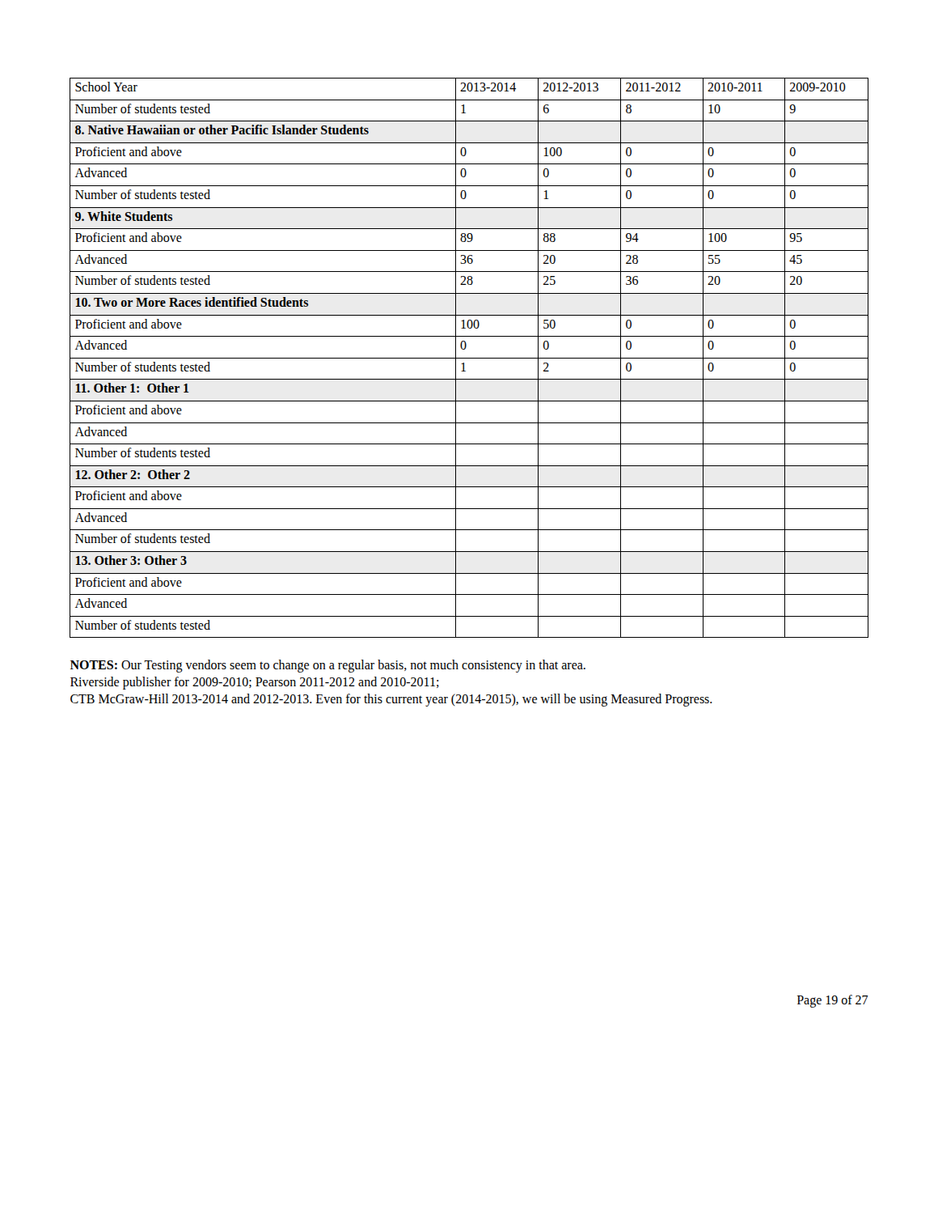| School Year | 2013-2014 | 2012-2013 | 2011-2012 | 2010-2011 | 2009-2010 |
| --- | --- | --- | --- | --- | --- |
| Number of students tested | 1 | 6 | 8 | 10 | 9 |
| 8. Native Hawaiian or other Pacific Islander Students | | | | | |
| Proficient and above | 0 | 100 | 0 | 0 | 0 |
| Advanced | 0 | 0 | 0 | 0 | 0 |
| Number of students tested | 0 | 1 | 0 | 0 | 0 |
| 9. White Students | | | | | |
| Proficient and above | 89 | 88 | 94 | 100 | 95 |
| Advanced | 36 | 20 | 28 | 55 | 45 |
| Number of students tested | 28 | 25 | 36 | 20 | 20 |
| 10. Two or More Races identified Students | | | | | |
| Proficient and above | 100 | 50 | 0 | 0 | 0 |
| Advanced | 0 | 0 | 0 | 0 | 0 |
| Number of students tested | 1 | 2 | 0 | 0 | 0 |
| 11. Other 1: Other 1 | | | | | |
| Proficient and above | | | | | |
| Advanced | | | | | |
| Number of students tested | | | | | |
| 12. Other 2: Other 2 | | | | | |
| Proficient and above | | | | | |
| Advanced | | | | | |
| Number of students tested | | | | | |
| 13. Other 3: Other 3 | | | | | |
| Proficient and above | | | | | |
| Advanced | | | | | |
| Number of students tested | | | | | |
NOTES: Our Testing vendors seem to change on a regular basis, not much consistency in that area.
Riverside publisher for 2009-2010; Pearson 2011-2012 and 2010-2011;
CTB McGraw-Hill 2013-2014 and 2012-2013. Even for this current year (2014-2015), we will be using Measured Progress.
Page 19 of 27